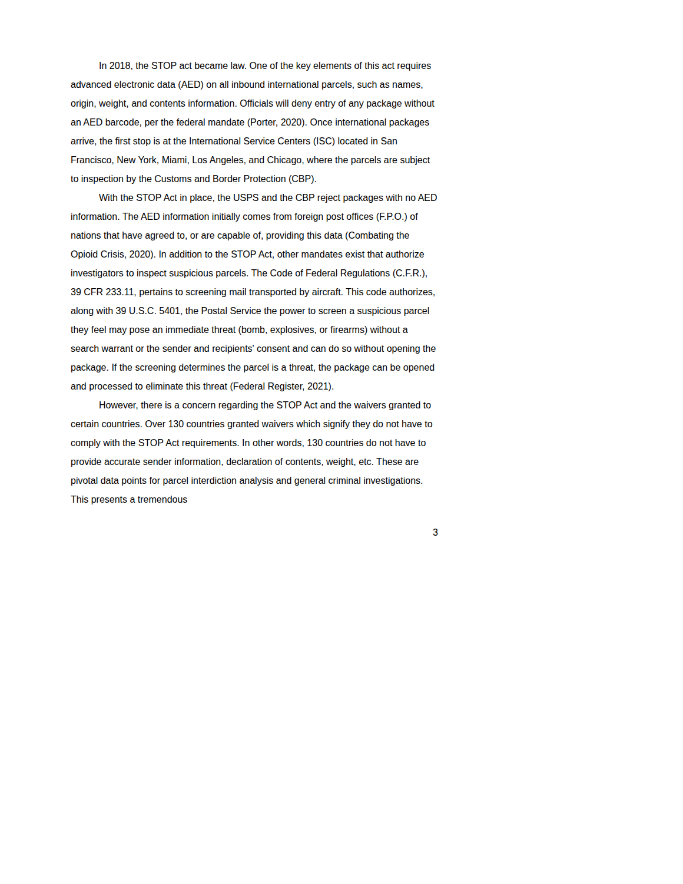In 2018, the STOP act became law. One of the key elements of this act requires advanced electronic data (AED) on all inbound international parcels, such as names, origin, weight, and contents information. Officials will deny entry of any package without an AED barcode, per the federal mandate (Porter, 2020). Once international packages arrive, the first stop is at the International Service Centers (ISC) located in San Francisco, New York, Miami, Los Angeles, and Chicago, where the parcels are subject to inspection by the Customs and Border Protection (CBP).
With the STOP Act in place, the USPS and the CBP reject packages with no AED information. The AED information initially comes from foreign post offices (F.P.O.) of nations that have agreed to, or are capable of, providing this data (Combating the Opioid Crisis, 2020). In addition to the STOP Act, other mandates exist that authorize investigators to inspect suspicious parcels. The Code of Federal Regulations (C.F.R.), 39 CFR 233.11, pertains to screening mail transported by aircraft. This code authorizes, along with 39 U.S.C. 5401, the Postal Service the power to screen a suspicious parcel they feel may pose an immediate threat (bomb, explosives, or firearms) without a search warrant or the sender and recipients' consent and can do so without opening the package. If the screening determines the parcel is a threat, the package can be opened and processed to eliminate this threat (Federal Register, 2021).
However, there is a concern regarding the STOP Act and the waivers granted to certain countries. Over 130 countries granted waivers which signify they do not have to comply with the STOP Act requirements. In other words, 130 countries do not have to provide accurate sender information, declaration of contents, weight, etc. These are pivotal data points for parcel interdiction analysis and general criminal investigations. This presents a tremendous
3